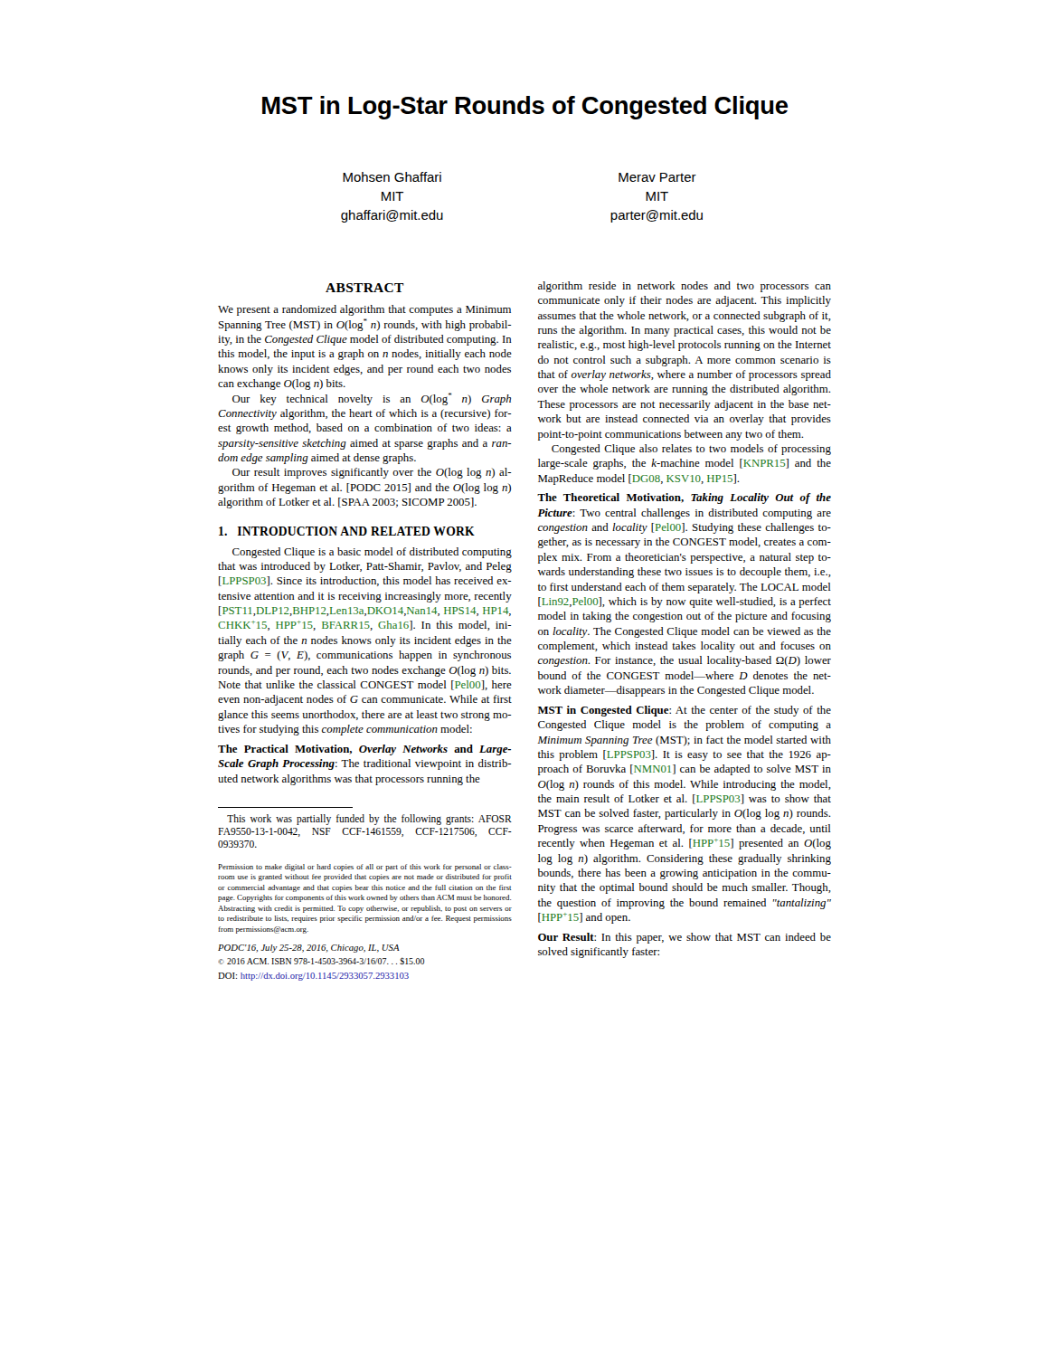MST in Log-Star Rounds of Congested Clique
Mohsen Ghaffari
MIT
ghaffari@mit.edu
Merav Parter
MIT
parter@mit.edu
ABSTRACT
We present a randomized algorithm that computes a Minimum Spanning Tree (MST) in O(log* n) rounds, with high probability, in the Congested Clique model of distributed computing. In this model, the input is a graph on n nodes, initially each node knows only its incident edges, and per round each two nodes can exchange O(log n) bits.
Our key technical novelty is an O(log* n) Graph Connectivity algorithm, the heart of which is a (recursive) forest growth method, based on a combination of two ideas: a sparsity-sensitive sketching aimed at sparse graphs and a random edge sampling aimed at dense graphs.
Our result improves significantly over the O(log log n) algorithm of Hegeman et al. [PODC 2015] and the O(log log n) algorithm of Lotker et al. [SPAA 2003; SICOMP 2005].
1. INTRODUCTION AND RELATED WORK
Congested Clique is a basic model of distributed computing that was introduced by Lotker, Patt-Shamir, Pavlov, and Peleg [LPPSP03]. Since its introduction, this model has received extensive attention and it is receiving increasingly more, recently [PST11,DLP12,BHP12,Len13a,DKO14,Nan14, HPS14, HP14, CHKK+15, HPP+15, BFARR15, Gha16]. In this model, initially each of the n nodes knows only its incident edges in the graph G = (V, E), communications happen in synchronous rounds, and per round, each two nodes exchange O(log n) bits. Note that unlike the classical CONGEST model [Pel00], here even non-adjacent nodes of G can communicate. While at first glance this seems unorthodox, there are at least two strong motives for studying this complete communication model:
The Practical Motivation, Overlay Networks and Large-Scale Graph Processing: The traditional viewpoint in distributed network algorithms was that processors running the
This work was partially funded by the following grants: AFOSR FA9550-13-1-0042, NSF CCF-1461559, CCF-1217506, CCF-0939370.
Permission to make digital or hard copies of all or part of this work for personal or classroom use is granted without fee provided that copies are not made or distributed for profit or commercial advantage and that copies bear this notice and the full citation on the first page. Copyrights for components of this work owned by others than ACM must be honored. Abstracting with credit is permitted. To copy otherwise, or republish, to post on servers or to redistribute to lists, requires prior specific permission and/or a fee. Request permissions from permissions@acm.org.
PODC'16, July 25-28, 2016, Chicago, IL, USA
© 2016 ACM. ISBN 978-1-4503-3964-3/16/07. . . $15.00
DOI: http://dx.doi.org/10.1145/2933057.2933103
algorithm reside in network nodes and two processors can communicate only if their nodes are adjacent. This implicitly assumes that the whole network, or a connected subgraph of it, runs the algorithm. In many practical cases, this would not be realistic, e.g., most high-level protocols running on the Internet do not control such a subgraph. A more common scenario is that of overlay networks, where a number of processors spread over the whole network are running the distributed algorithm. These processors are not necessarily adjacent in the base network but are instead connected via an overlay that provides point-to-point communications between any two of them.
Congested Clique also relates to two models of processing large-scale graphs, the k-machine model [KNPR15] and the MapReduce model [DG08, KSV10, HP15].
The Theoretical Motivation, Taking Locality Out of the Picture: Two central challenges in distributed computing are congestion and locality [Pel00]. Studying these challenges together, as is necessary in the CONGEST model, creates a complex mix. From a theoretician's perspective, a natural step towards understanding these two issues is to decouple them, i.e., to first understand each of them separately. The LOCAL model [Lin92,Pel00], which is by now quite well-studied, is a perfect model in taking the congestion out of the picture and focusing on locality. The Congested Clique model can be viewed as the complement, which instead takes locality out and focuses on congestion. For instance, the usual locality-based Ω(D) lower bound of the CONGEST model—where D denotes the network diameter—disappears in the Congested Clique model.
MST in Congested Clique: At the center of the study of the Congested Clique model is the problem of computing a Minimum Spanning Tree (MST); in fact the model started with this problem [LPPSP03]. It is easy to see that the 1926 approach of Boruvka [NMN01] can be adapted to solve MST in O(log n) rounds of this model. While introducing the model, the main result of Lotker et al. [LPPSP03] was to show that MST can be solved faster, particularly in O(log log n) rounds. Progress was scarce afterward, for more than a decade, until recently when Hegeman et al. [HPP+15] presented an O(log log log n) algorithm. Considering these gradually shrinking bounds, there has been a growing anticipation in the community that the optimal bound should be much smaller. Though, the question of improving the bound remained "tantalizing" [HPP+15] and open.
Our Result: In this paper, we show that MST can indeed be solved significantly faster: